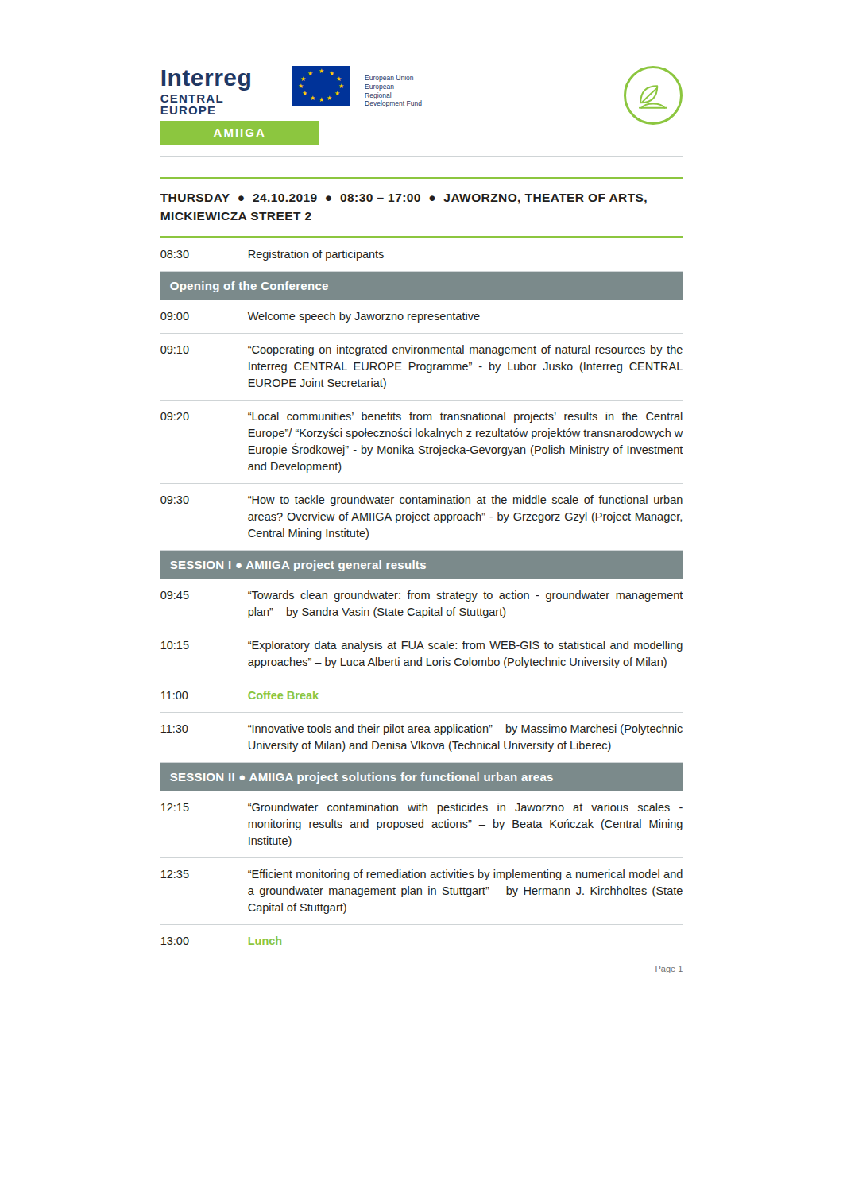Interreg CENTRAL EUROPE
★ ★ ★ ★ ★ ★ ★ ★ ★ ★ ★ ★
European Union
European Regional
Development Fund
AMIIGA
Thursday ● 24.10.2019 ● 08:30 – 17:00 ● Jaworzno, Theater of Arts, Mickiewicza Street 2
| 08:30 | Registration of participants |
| Opening of the Conference |
| 09:00 | Welcome speech by Jaworzno representative |
| 09:10 | “Cooperating on integrated environmental management of natural resources by the Interreg CENTRAL EUROPE Programme” - by Lubor Jusko (Interreg CENTRAL EUROPE Joint Secretariat) |
| 09:20 | “Local communities’ benefits from transnational projects’ results in the Central Europe”/ “Korzyści społeczności lokalnych z rezultatów projektów transnarodowych w Europie Środkowej” - by Monika Strojecka-Gevorgyan (Polish Ministry of Investment and Development) |
| 09:30 | “How to tackle groundwater contamination at the middle scale of functional urban areas? Overview of AMIIGA project approach” - by Grzegorz Gzyl (Project Manager, Central Mining Institute) |
| SESSION I ● AMIIGA project general results |
| 09:45 | “Towards clean groundwater: from strategy to action - groundwater management plan” – by Sandra Vasin (State Capital of Stuttgart) |
| 10:15 | “Exploratory data analysis at FUA scale: from WEB-GIS to statistical and modelling approaches” – by Luca Alberti and Loris Colombo (Polytechnic University of Milan) |
| 11:00 | Coffee Break |
| 11:30 | “Innovative tools and their pilot area application” – by Massimo Marchesi (Polytechnic University of Milan) and Denisa Vlkova (Technical University of Liberec) |
| SESSION II ● AMIIGA project solutions for functional urban areas |
| 12:15 | “Groundwater contamination with pesticides in Jaworzno at various scales - monitoring results and proposed actions” – by Beata Kończak (Central Mining Institute) |
| 12:35 | “Efficient monitoring of remediation activities by implementing a numerical model and a groundwater management plan in Stuttgart” – by Hermann J. Kirchholtes (State Capital of Stuttgart) |
| 13:00 | Lunch |
Page 1